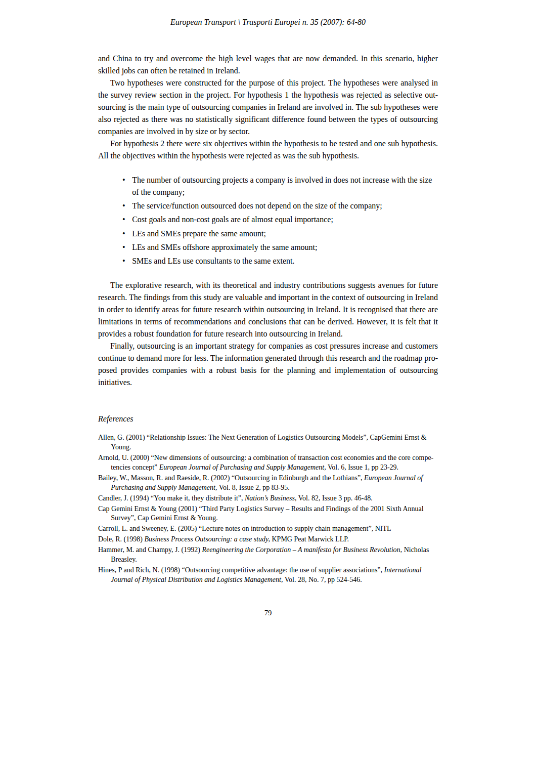European Transport \ Trasporti Europei n. 35 (2007): 64-80
and China to try and overcome the high level wages that are now demanded. In this scenario, higher skilled jobs can often be retained in Ireland.
Two hypotheses were constructed for the purpose of this project. The hypotheses were analysed in the survey review section in the project. For hypothesis 1 the hypothesis was rejected as selective outsourcing is the main type of outsourcing companies in Ireland are involved in. The sub hypotheses were also rejected as there was no statistically significant difference found between the types of outsourcing companies are involved in by size or by sector.
For hypothesis 2 there were six objectives within the hypothesis to be tested and one sub hypothesis. All the objectives within the hypothesis were rejected as was the sub hypothesis.
The number of outsourcing projects a company is involved in does not increase with the size of the company;
The service/function outsourced does not depend on the size of the company;
Cost goals and non-cost goals are of almost equal importance;
LEs and SMEs prepare the same amount;
LEs and SMEs offshore approximately the same amount;
SMEs and LEs use consultants to the same extent.
The explorative research, with its theoretical and industry contributions suggests avenues for future research. The findings from this study are valuable and important in the context of outsourcing in Ireland in order to identify areas for future research within outsourcing in Ireland. It is recognised that there are limitations in terms of recommendations and conclusions that can be derived. However, it is felt that it provides a robust foundation for future research into outsourcing in Ireland.
Finally, outsourcing is an important strategy for companies as cost pressures increase and customers continue to demand more for less. The information generated through this research and the roadmap proposed provides companies with a robust basis for the planning and implementation of outsourcing initiatives.
References
Allen, G. (2001) “Relationship Issues: The Next Generation of Logistics Outsourcing Models”, CapGemini Ernst & Young.
Arnold, U. (2000) “New dimensions of outsourcing: a combination of transaction cost economies and the core competencies concept” European Journal of Purchasing and Supply Management, Vol. 6, Issue 1, pp 23-29.
Bailey, W., Masson, R. and Raeside, R. (2002) “Outsourcing in Edinburgh and the Lothians”, European Journal of Purchasing and Supply Management, Vol. 8, Issue 2, pp 83-95.
Candler, J. (1994) “You make it, they distribute it”, Nation’s Business, Vol. 82, Issue 3 pp. 46-48.
Cap Gemini Ernst & Young (2001) “Third Party Logistics Survey – Results and Findings of the 2001 Sixth Annual Survey”, Cap Gemini Ernst & Young.
Carroll, L. and Sweeney, E. (2005) “Lecture notes on introduction to supply chain management”, NITL
Dole, R. (1998) Business Process Outsourcing: a case study, KPMG Peat Marwick LLP.
Hammer, M. and Champy, J. (1992) Reengineering the Corporation – A manifesto for Business Revolution, Nicholas Breasley.
Hines, P and Rich, N. (1998) “Outsourcing competitive advantage: the use of supplier associations”, International Journal of Physical Distribution and Logistics Management, Vol. 28, No. 7, pp 524-546.
79